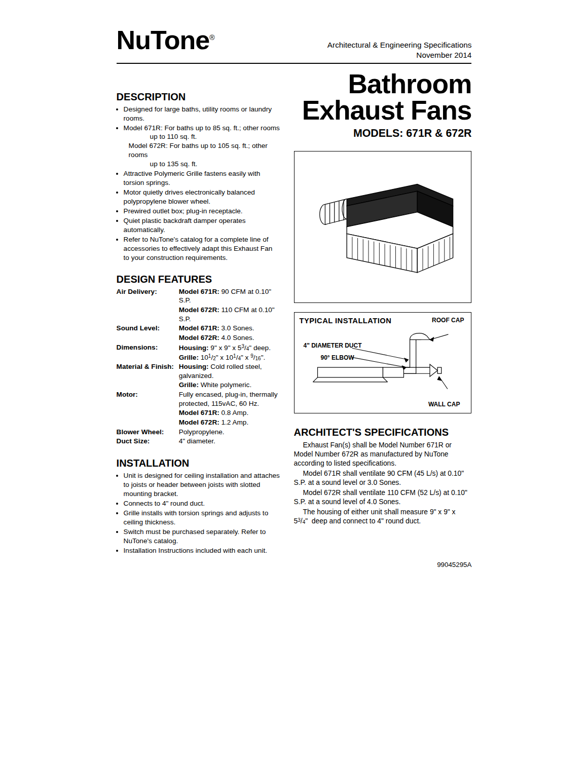NuTone®
Architectural & Engineering Specifications
November 2014
Bathroom
Exhaust Fans
MODELS: 671R & 672R
DESCRIPTION
Designed for large baths, utility rooms or laundry rooms.
Model 671R: For baths up to 85 sq. ft.; other rooms up to 110 sq. ft. Model 672R: For baths up to 105 sq. ft.; other rooms up to 135 sq. ft.
Attractive Polymeric Grille fastens easily with
torsion springs.
Motor quietly drives electronically balanced polypropylene blower wheel.
Prewired outlet box; plug-in receptacle.
Quiet plastic backdraft damper operates automatically.
Refer to NuTone's catalog for a complete line of accessories to effectively adapt this Exhaust Fan
to your construction requirements.
DESIGN FEATURES
| Air Delivery: | Model 671R: 90 CFM at 0.10" S.P. |
| | Model 672R: 110 CFM at 0.10" S.P. |
| Sound Level: | Model 671R: 3.0 Sones. |
| | Model 672R: 4.0 Sones. |
| Dimensions: | Housing: 9" x 9" x 5 3 / 4 " deep. |
| | Grille: 10 1 / 2 " x 10 1 / 4 " x 9 / 16 ". |
| Material & Finish: | Housing: Cold rolled steel, galvanized. |
| | Grille: White polymeric. |
| Motor: | Fully encased, plug-in, thermally protected, 115vAC, 60 Hz. |
| | Model 671R: 0.8 Amp. |
| | Model 672R: 1.2 Amp. |
| Blower Wheel: | Polypropylene. |
| Duct Size: | 4" diameter. |
INSTALLATION
Unit is designed for ceiling installation and attaches to joists or header between joists with slotted mounting bracket.
Connects to 4" round duct.
Grille installs with torsion springs and adjusts to ceiling thickness.
Switch must be purchased separately. Refer to NuTone's catalog.
Installation Instructions included with each unit.
TYPICAL INSTALLATION
ROOF CAP
4" DIAMETER DUCT
90° ELBOW
WALL CAP
ARCHITECT'S SPECIFICATIONS
Exhaust Fan(s) shall be Model Number 671R or Model Number 672R as manufactured by NuTone according to listed specifications.
Model 671R shall ventilate 90 CFM (45 L/s) at 0.10" S.P. at a sound level or 3.0 Sones.
Model 672R shall ventilate 110 CFM (52 L/s) at 0.10" S.P. at a sound level of 4.0 Sones.
The housing of either unit shall measure 9" x 9" x 53/4" deep and connect to 4" round duct.
99045295A